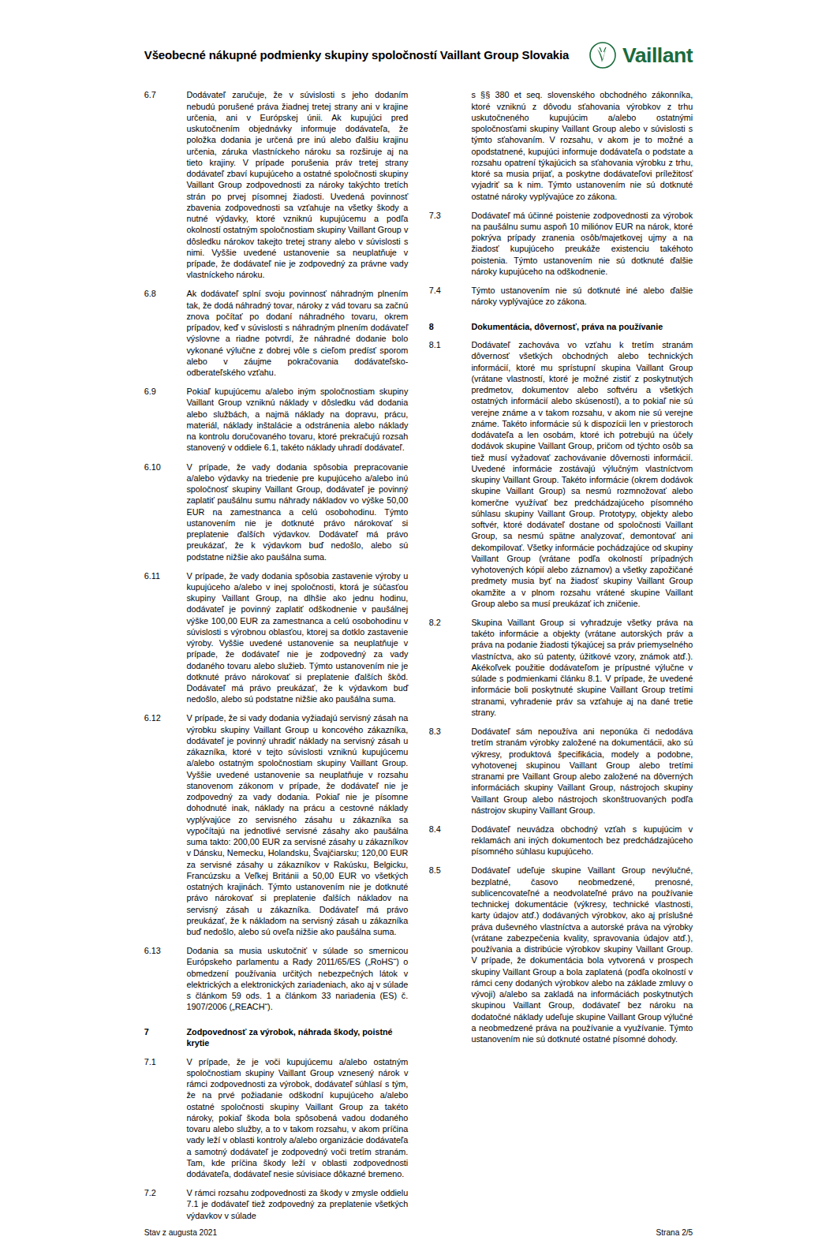Všeobecné nákupné podmienky skupiny spoločností Vaillant Group Slovakia
Vaillant
6.7
Dodávateľ zaručuje, že v súvislosti s jeho dodaním nebudú porušené práva žiadnej tretej strany ani v krajine určenia, ani v Európskej únii. Ak kupujúci pred uskutočnením objednávky informuje dodávateľa, že položka dodania je určená pre inú alebo ďalšiu krajinu určenia, záruka vlastníckeho nároku sa rozširuje aj na tieto krajiny. V prípade porušenia práv tretej strany dodávateľ zbaví kupujúceho a ostatné spoločnosti skupiny Vaillant Group zodpovednosti za nároky takýchto tretích strán po prvej písomnej žiadosti. Uvedená povinnosť zbavenia zodpovednosti sa vzťahuje na všetky škody a nutné výdavky, ktoré vzniknú kupujúcemu a podľa okolností ostatným spoločnostiam skupiny Vaillant Group v dôsledku nárokov takejto tretej strany alebo v súvislosti s nimi. Vyššie uvedené ustanovenie sa neuplatňuje v prípade, že dodávateľ nie je zodpovedný za právne vady vlastníckeho nároku.
6.8
Ak dodávateľ splní svoju povinnosť náhradným plnením tak, že dodá náhradný tovar, nároky z vád tovaru sa začnú znova počítať po dodaní náhradného tovaru, okrem prípadov, keď v súvislosti s náhradným plnením dodávateľ výslovne a riadne potvrdí, že náhradné dodanie bolo vykonané výlučne z dobrej vôle s cieľom predísť sporom alebo v záujme pokračovania dodávateľsko-odberateľského vzťahu.
6.9
Pokiaľ kupujúcemu a/alebo iným spoločnostiam skupiny Vaillant Group vzniknú náklady v dôsledku vád dodania alebo službách, a najmä náklady na dopravu, prácu, materiál, náklady inštalácie a odstránenia alebo náklady na kontrolu doručovaného tovaru, ktoré prekračujú rozsah stanovený v oddiele 6.1, takéto náklady uhradí dodávateľ.
6.10
V prípade, že vady dodania spôsobia prepracovanie a/alebo výdavky na triedenie pre kupujúceho a/alebo inú spoločnosť skupiny Vaillant Group, dodávateľ je povinný zaplatiť paušálnu sumu náhrady nákladov vo výške 50,00 EUR na zamestnanca a celú osobohodinu. Týmto ustanovením nie je dotknuté právo nárokovať si preplatenie ďalších výdavkov. Dodávateľ má právo preukázať, že k výdavkom buď nedošlo, alebo sú podstatne nižšie ako paušálna suma.
6.11
V prípade, že vady dodania spôsobia zastavenie výroby u kupujúceho a/alebo v inej spoločnosti, ktorá je súčasťou skupiny Vaillant Group, na dlhšie ako jednu hodinu, dodávateľ je povinný zaplatiť odškodnenie v paušálnej výške 100,00 EUR za zamestnanca a celú osobohodinu v súvislosti s výrobnou oblasťou, ktorej sa dotklo zastavenie výroby. Vyššie uvedené ustanovenie sa neuplatňuje v prípade, že dodávateľ nie je zodpovedný za vady dodaného tovaru alebo služieb. Týmto ustanovením nie je dotknuté právo nárokovať si preplatenie ďalších škôd. Dodávateľ má právo preukázať, že k výdavkom buď nedošlo, alebo sú podstatne nižšie ako paušálna suma.
6.12
V prípade, že si vady dodania vyžiadajú servisný zásah na výrobku skupiny Vaillant Group u koncového zákazníka, dodávateľ je povinný uhradiť náklady na servisný zásah u zákazníka, ktoré v tejto súvislosti vzniknú kupujúcemu a/alebo ostatným spoločnostiam skupiny Vaillant Group. Vyššie uvedené ustanovenie sa neuplatňuje v rozsahu stanovenom zákonom v prípade, že dodávateľ nie je zodpovedný za vady dodania. Pokiaľ nie je písomne dohodnuté inak, náklady na prácu a cestovné náklady vyplývajúce zo servisného zásahu u zákazníka sa vypočítajú na jednotlivé servisné zásahy ako paušálna suma takto: 200,00 EUR za servisné zásahy u zákazníkov v Dánsku, Nemecku, Holandsku, Švajčiarsku; 120,00 EUR za servisné zásahy u zákazníkov v Rakúsku, Belgicku, Francúzsku a Veľkej Británii a 50,00 EUR vo všetkých ostatných krajinách. Týmto ustanovením nie je dotknuté právo nárokovať si preplatenie ďalších nákladov na servisný zásah u zákazníka. Dodávateľ má právo preukázať, že k nákladom na servisný zásah u zákazníka buď nedošlo, alebo sú oveľa nižšie ako paušálna suma.
6.13
Dodania sa musia uskutočniť v súlade so smernicou Európskeho parlamentu a Rady 2011/65/ES („RoHS“) o obmedzení používania určitých nebezpečných látok v elektrických a elektronických zariadeniach, ako aj v súlade s článkom 59 ods. 1 a článkom 33 nariadenia (ES) č. 1907/2006 („REACH“).
7 Zodpovednosť za výrobok, náhrada škody, poistné krytie
7.1
V prípade, že je voči kupujúcemu a/alebo ostatným spoločnostiam skupiny Vaillant Group vznesený nárok v rámci zodpovednosti za výrobok, dodávateľ súhlasí s tým, že na prvé požiadanie odškodní kupujúceho a/alebo ostatné spoločnosti skupiny Vaillant Group za takéto nároky, pokiaľ škoda bola spôsobená vadou dodaného tovaru alebo služby, a to v takom rozsahu, v akom príčina vady leží v oblasti kontroly a/alebo organizácie dodávateľa a samotný dodávateľ je zodpovedný voči tretím stranám. Tam, kde príčina škody leží v oblasti zodpovednosti dodávateľa, dodávateľ nesie súvisiace dôkazné bremeno.
7.2
V rámci rozsahu zodpovednosti za škody v zmysle oddielu 7.1 je dodávateľ tiež zodpovedný za preplatenie všetkých výdavkov v súlade
s §§ 380 et seq. slovenského obchodného zákonníka, ktoré vzniknú z dôvodu sťahovania výrobkov z trhu uskutočneného kupujúcim a/alebo ostatnými spoločnosťami skupiny Vaillant Group alebo v súvislosti s týmto sťahovaním. V rozsahu, v akom je to možné a opodstatnené, kupujúci informuje dodávateľa o podstate a rozsahu opatrení týkajúcich sa sťahovania výrobku z trhu, ktoré sa musia prijať, a poskytne dodávateľovi príležitosť vyjadriť sa k nim. Týmto ustanovením nie sú dotknuté ostatné nároky vyplývajúce zo zákona.
7.3
Dodávateľ má účinné poistenie zodpovednosti za výrobok na paušálnu sumu aspoň 10 miliónov EUR na nárok, ktoré pokrýva prípady zranenia osôb/majetkovej ujmy a na žiadosť kupujúceho preukáže existenciu takéhoto poistenia. Týmto ustanovením nie sú dotknuté ďalšie nároky kupujúceho na odškodnenie.
7.4
Týmto ustanovením nie sú dotknuté iné alebo ďalšie nároky vyplývajúce zo zákona.
8 Dokumentácia, dôvernosť, práva na používanie
8.1
Dodávateľ zachováva vo vzťahu k tretím stranám dôvernosť všetkých obchodných alebo technických informácií, ktoré mu sprístupní skupina Vaillant Group (vrátane vlastností, ktoré je možné zistiť z poskytnutých predmetov, dokumentov alebo softvéru a všetkých ostatných informácií alebo skúseností), a to pokiaľ nie sú verejne známe a v takom rozsahu, v akom nie sú verejne známe. Takéto informácie sú k dispozícii len v priestoroch dodávateľa a len osobám, ktoré ich potrebujú na účely dodávok skupine Vaillant Group, pričom od týchto osôb sa tiež musí vyžadovať zachovávanie dôvernosti informácií. Uvedené informácie zostávajú výlučným vlastníctvom skupiny Vaillant Group. Takéto informácie (okrem dodávok skupine Vaillant Group) sa nesmú rozmnožovať alebo komerčne využívať bez predchádzajúceho písomného súhlasu skupiny Vaillant Group. Prototypy, objekty alebo softvér, ktoré dodávateľ dostane od spoločnosti Vaillant Group, sa nesmú spätne analyzovať, demontovať ani dekompilovať. Všetky informácie pochádzajúce od skupiny Vaillant Group (vrátane podľa okolností prípadných vyhotovených kópií alebo záznamov) a všetky zapožičané predmety musia byť na žiadosť skupiny Vaillant Group okamžite a v plnom rozsahu vrátené skupine Vaillant Group alebo sa musí preukázať ich zničenie.
8.2
Skupina Vaillant Group si vyhradzuje všetky práva na takéto informácie a objekty (vrátane autorských práv a práva na podanie žiadosti týkajúcej sa práv priemyselného vlastníctva, ako sú patenty, úžitkové vzory, známok atď.). Akékoľvek použitie dodávateľom je prípustné výlučne v súlade s podmienkami článku 8.1. V prípade, že uvedené informácie boli poskytnuté skupine Vaillant Group tretími stranami, vyhradenie práv sa vzťahuje aj na dané tretie strany.
8.3
Dodávateľ sám nepoužíva ani neponúka či nedodáva tretím stranám výrobky založené na dokumentácii, ako sú výkresy, produktová špecifikácia, modely a podobne, vyhotovenej skupinou Vaillant Group alebo tretími stranami pre Vaillant Group alebo založené na dôverných informáciách skupiny Vaillant Group, nástrojoch skupiny Vaillant Group alebo nástrojoch skonštruovaných podľa nástrojov skupiny Vaillant Group.
8.4
Dodávateľ neuvádza obchodný vzťah s kupujúcim v reklamách ani iných dokumentoch bez predchádzajúceho písomného súhlasu kupujúceho.
8.5
Dodávateľ udeľuje skupine Vaillant Group nevýlučné, bezplatné, časovo neobmedzené, prenosné, sublicencovateľné a neodvolateľné právo na používanie technickej dokumentácie (výkresy, technické vlastnosti, karty údajov atď.) dodávaných výrobkov, ako aj príslušné práva duševného vlastníctva a autorské práva na výrobky (vrátane zabezpečenia kvality, spravovania údajov atď.), používania a distribúcie výrobkov skupiny Vaillant Group. V prípade, že dokumentácia bola vytvorená v prospech skupiny Vaillant Group a bola zaplatená (podľa okolností v rámci ceny dodaných výrobkov alebo na základe zmluvy o vývoji) a/alebo sa zakladá na informáciách poskytnutých skupinou Vaillant Group, dodávateľ bez nároku na dodatočné náklady udeľuje skupine Vaillant Group výlučné a neobmedzené práva na používanie a využívanie. Týmto ustanovením nie sú dotknuté ostatné písomné dohody.
Stav z augusta 2021 Strana 2/5